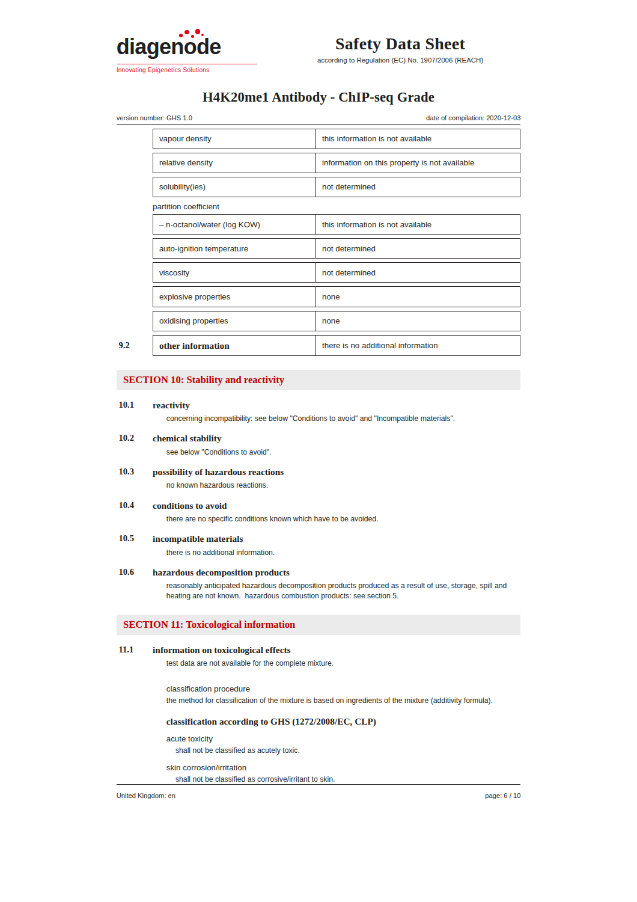diagenode
Innovating Epigenetics Solutions
Safety Data Sheet
according to Regulation (EC) No. 1907/2006 (REACH)
H4K20me1 Antibody - ChIP-seq Grade
version number: GHS 1.0 date of compilation: 2020-12-03
vapour density
this information is not available
relative density
information on this property is not available
solubility(ies)
not determined
partition coefficient
– n-octanol/water (log KOW)
this information is not available
auto-ignition temperature
not determined
viscosity
not determined
explosive properties
none
oxidising properties
none
9.2
other information
there is no additional information
SECTION 10: Stability and reactivity
10.1
reactivity
concerning incompatibility: see below "Conditions to avoid" and "Incompatible materials".
10.2
chemical stability
see below "Conditions to avoid".
10.3
possibility of hazardous reactions
no known hazardous reactions.
10.4
conditions to avoid
there are no specific conditions known which have to be avoided.
10.5
incompatible materials
there is no additional information.
10.6
hazardous decomposition products
reasonably anticipated hazardous decomposition products produced as a result of use, storage, spill and heating are not known. hazardous combustion products: see section 5.
SECTION 11: Toxicological information
11.1
information on toxicological effects
test data are not available for the complete mixture.
classification procedure
the method for classification of the mixture is based on ingredients of the mixture (additivity formula).
classification according to GHS (1272/2008/EC, CLP)
acute toxicity
shall not be classified as acutely toxic.
skin corrosion/irritation
shall not be classified as corrosive/irritant to skin.
United Kingdom: en page: 6 / 10